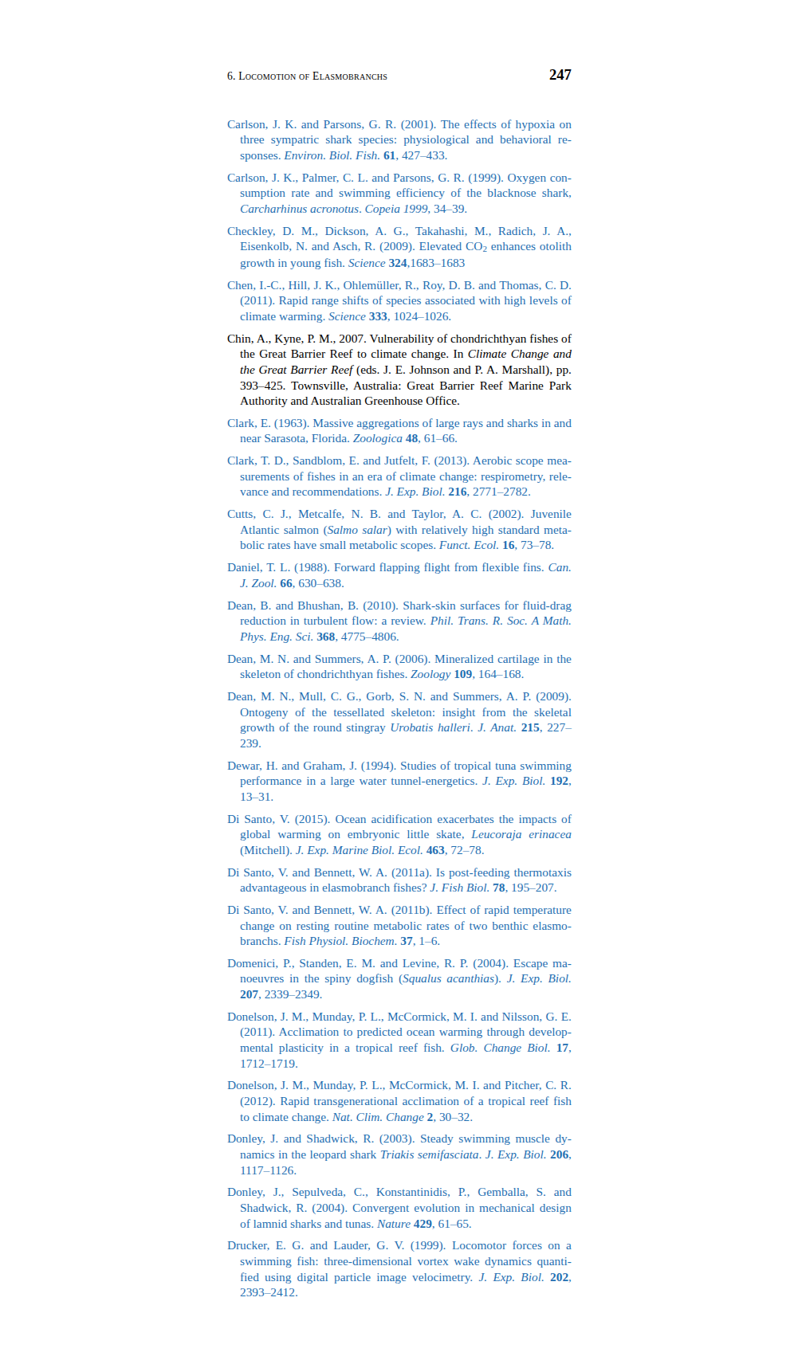6. Locomotion of Elasmobranchs 247
Carlson, J. K. and Parsons, G. R. (2001). The effects of hypoxia on three sympatric shark species: physiological and behavioral responses. Environ. Biol. Fish. 61, 427–433.
Carlson, J. K., Palmer, C. L. and Parsons, G. R. (1999). Oxygen consumption rate and swimming efficiency of the blacknose shark, Carcharhinus acronotus. Copeia 1999, 34–39.
Checkley, D. M., Dickson, A. G., Takahashi, M., Radich, J. A., Eisenkolb, N. and Asch, R. (2009). Elevated CO2 enhances otolith growth in young fish. Science 324,1683–1683
Chen, I.-C., Hill, J. K., Ohlemüller, R., Roy, D. B. and Thomas, C. D. (2011). Rapid range shifts of species associated with high levels of climate warming. Science 333, 1024–1026.
Chin, A., Kyne, P. M., 2007. Vulnerability of chondrichthyan fishes of the Great Barrier Reef to climate change. In Climate Change and the Great Barrier Reef (eds. J. E. Johnson and P. A. Marshall), pp. 393–425. Townsville, Australia: Great Barrier Reef Marine Park Authority and Australian Greenhouse Office.
Clark, E. (1963). Massive aggregations of large rays and sharks in and near Sarasota, Florida. Zoologica 48, 61–66.
Clark, T. D., Sandblom, E. and Jutfelt, F. (2013). Aerobic scope measurements of fishes in an era of climate change: respirometry, relevance and recommendations. J. Exp. Biol. 216, 2771–2782.
Cutts, C. J., Metcalfe, N. B. and Taylor, A. C. (2002). Juvenile Atlantic salmon (Salmo salar) with relatively high standard metabolic rates have small metabolic scopes. Funct. Ecol. 16, 73–78.
Daniel, T. L. (1988). Forward flapping flight from flexible fins. Can. J. Zool. 66, 630–638.
Dean, B. and Bhushan, B. (2010). Shark-skin surfaces for fluid-drag reduction in turbulent flow: a review. Phil. Trans. R. Soc. A Math. Phys. Eng. Sci. 368, 4775–4806.
Dean, M. N. and Summers, A. P. (2006). Mineralized cartilage in the skeleton of chondrichthyan fishes. Zoology 109, 164–168.
Dean, M. N., Mull, C. G., Gorb, S. N. and Summers, A. P. (2009). Ontogeny of the tessellated skeleton: insight from the skeletal growth of the round stingray Urobatis halleri. J. Anat. 215, 227–239.
Dewar, H. and Graham, J. (1994). Studies of tropical tuna swimming performance in a large water tunnel-energetics. J. Exp. Biol. 192, 13–31.
Di Santo, V. (2015). Ocean acidification exacerbates the impacts of global warming on embryonic little skate, Leucoraja erinacea (Mitchell). J. Exp. Marine Biol. Ecol. 463, 72–78.
Di Santo, V. and Bennett, W. A. (2011a). Is post-feeding thermotaxis advantageous in elasmobranch fishes? J. Fish Biol. 78, 195–207.
Di Santo, V. and Bennett, W. A. (2011b). Effect of rapid temperature change on resting routine metabolic rates of two benthic elasmobranchs. Fish Physiol. Biochem. 37, 1–6.
Domenici, P., Standen, E. M. and Levine, R. P. (2004). Escape manoeuvres in the spiny dogfish (Squalus acanthias). J. Exp. Biol. 207, 2339–2349.
Donelson, J. M., Munday, P. L., McCormick, M. I. and Nilsson, G. E. (2011). Acclimation to predicted ocean warming through developmental plasticity in a tropical reef fish. Glob. Change Biol. 17, 1712–1719.
Donelson, J. M., Munday, P. L., McCormick, M. I. and Pitcher, C. R. (2012). Rapid transgenerational acclimation of a tropical reef fish to climate change. Nat. Clim. Change 2, 30–32.
Donley, J. and Shadwick, R. (2003). Steady swimming muscle dynamics in the leopard shark Triakis semifasciata. J. Exp. Biol. 206, 1117–1126.
Donley, J., Sepulveda, C., Konstantinidis, P., Gemballa, S. and Shadwick, R. (2004). Convergent evolution in mechanical design of lamnid sharks and tunas. Nature 429, 61–65.
Drucker, E. G. and Lauder, G. V. (1999). Locomotor forces on a swimming fish: three-dimensional vortex wake dynamics quantified using digital particle image velocimetry. J. Exp. Biol. 202, 2393–2412.